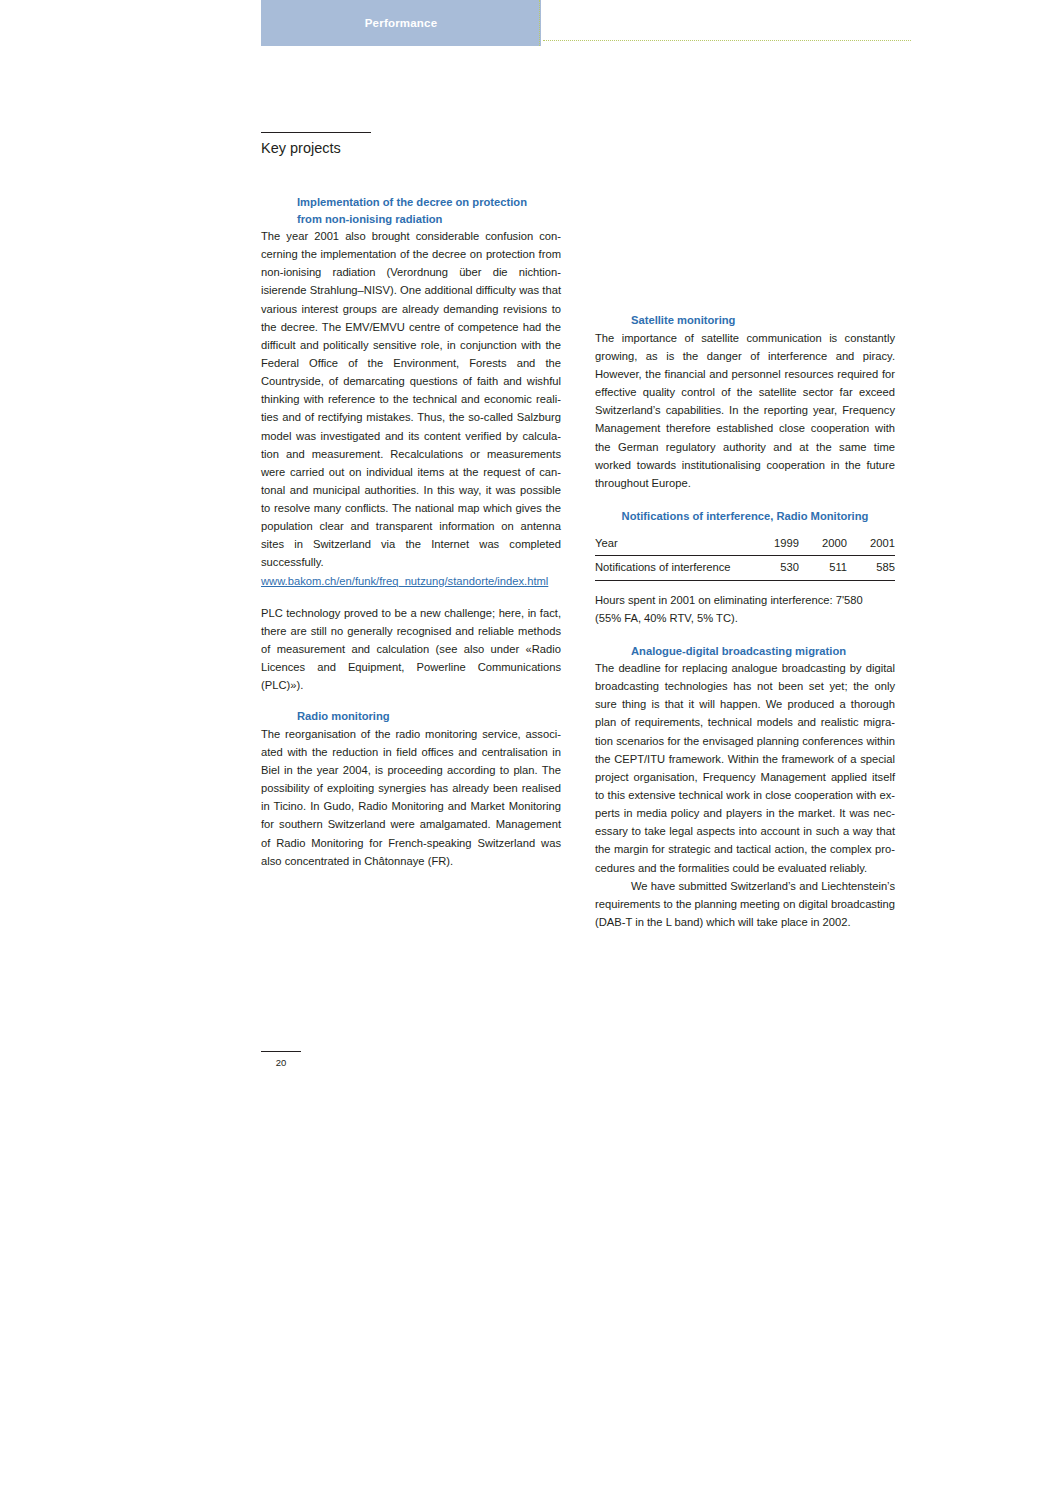Performance
Key projects
Implementation of the decree on protection
from non-ionising radiation
The year 2001 also brought considerable confusion concerning the implementation of the decree on protection from non-ionising radiation (Verordnung über die nichtionisierende Strahlung–NISV). One additional difficulty was that various interest groups are already demanding revisions to the decree. The EMV/EMVU centre of competence had the difficult and politically sensitive role, in conjunction with the Federal Office of the Environment, Forests and the Countryside, of demarcating questions of faith and wishful thinking with reference to the technical and economic realities and of rectifying mistakes. Thus, the so-called Salzburg model was investigated and its content verified by calculation and measurement. Recalculations or measurements were carried out on individual items at the request of cantonal and municipal authorities. In this way, it was possible to resolve many conflicts. The national map which gives the population clear and transparent information on antenna sites in Switzerland via the Internet was completed successfully.
www.bakom.ch/en/funk/freq_nutzung/standorte/index.html
PLC technology proved to be a new challenge; here, in fact, there are still no generally recognised and reliable methods of measurement and calculation (see also under «Radio Licences and Equipment, Powerline Communications (PLC)»).
Radio monitoring
The reorganisation of the radio monitoring service, associated with the reduction in field offices and centralisation in Biel in the year 2004, is proceeding according to plan. The possibility of exploiting synergies has already been realised in Ticino. In Gudo, Radio Monitoring and Market Monitoring for southern Switzerland were amalgamated. Management of Radio Monitoring for French-speaking Switzerland was also concentrated in Châtonnaye (FR).
Satellite monitoring
The importance of satellite communication is constantly growing, as is the danger of interference and piracy. However, the financial and personnel resources required for effective quality control of the satellite sector far exceed Switzerland’s capabilities. In the reporting year, Frequency Management therefore established close cooperation with the German regulatory authority and at the same time worked towards institutionalising cooperation in the future throughout Europe.
Notifications of interference, Radio Monitoring
| Year | 1999 | 2000 | 2001 |
| --- | --- | --- | --- |
| Notifications of interference | 530 | 511 | 585 |
Hours spent in 2001 on eliminating interference: 7'580
(55% FA, 40% RTV, 5% TC).
Analogue-digital broadcasting migration
The deadline for replacing analogue broadcasting by digital broadcasting technologies has not been set yet; the only sure thing is that it will happen. We produced a thorough plan of requirements, technical models and realistic migration scenarios for the envisaged planning conferences within the CEPT/ITU framework. Within the framework of a special project organisation, Frequency Management applied itself to this extensive technical work in close cooperation with experts in media policy and players in the market. It was necessary to take legal aspects into account in such a way that the margin for strategic and tactical action, the complex procedures and the formalities could be evaluated reliably.
We have submitted Switzerland’s and Liechtenstein’s requirements to the planning meeting on digital broadcasting (DAB-T in the L band) which will take place in 2002.
20